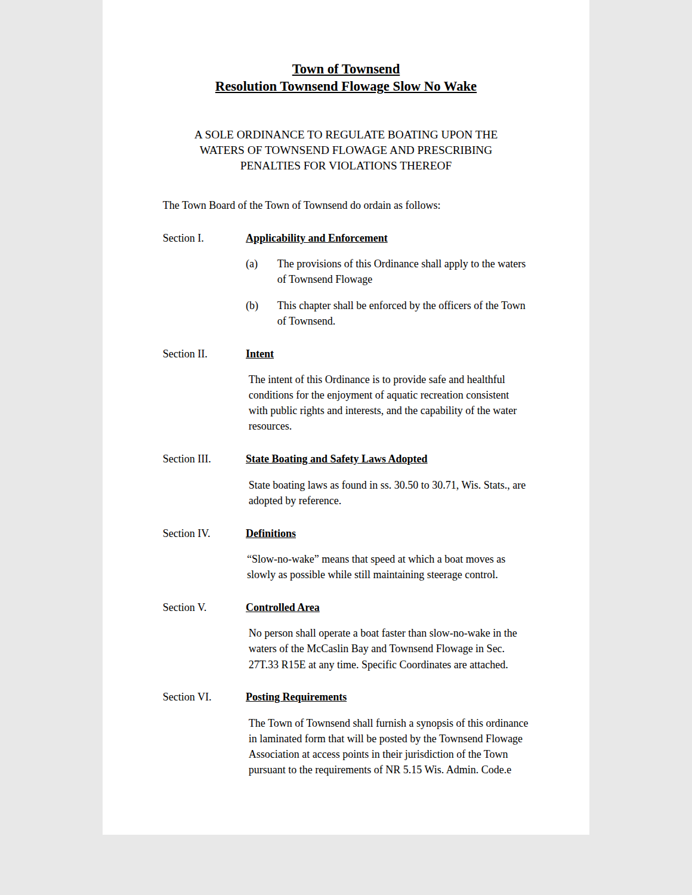Town of Townsend Resolution Townsend Flowage Slow No Wake
A sole ordinance to regulate boating upon the waters of Townsend Flowage and prescribing penalties for violations thereof
The Town Board of the Town of Townsend do ordain as follows:
Section I.
Applicability and Enforcement
(a)
The provisions of this Ordinance shall apply to the waters of Townsend Flowage
(b)
This chapter shall be enforced by the officers of the Town of Townsend.
Section II.
Intent
The intent of this Ordinance is to provide safe and healthful conditions for the enjoyment of aquatic recreation consistent with public rights and interests, and the capability of the water resources.
Section III.
State Boating and Safety Laws Adopted
State boating laws as found in ss. 30.50 to 30.71, Wis. Stats., are adopted by reference.
Section IV.
Definitions
“Slow-no-wake” means that speed at which a boat moves as slowly as possible while still maintaining steerage control.
Section V.
Controlled Area
No person shall operate a boat faster than slow-no-wake in the waters of the McCaslin Bay and Townsend Flowage in Sec. 27T.33 R15E at any time. Specific Coordinates are attached.
Section VI.
Posting Requirements
The Town of Townsend shall furnish a synopsis of this ordinance in laminated form that will be posted by the Townsend Flowage Association at access points in their jurisdiction of the Town pursuant to the requirements of NR 5.15 Wis. Admin. Code.e